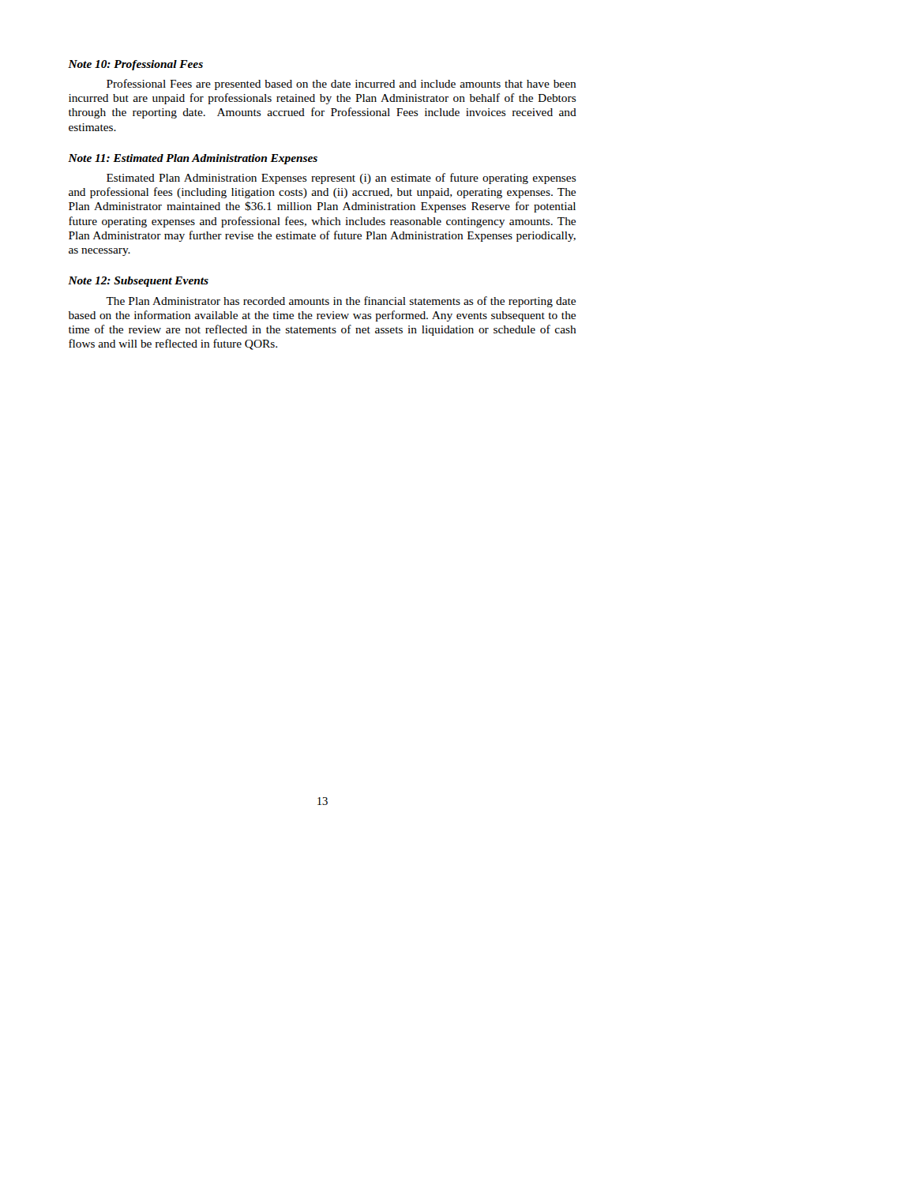Note 10: Professional Fees
Professional Fees are presented based on the date incurred and include amounts that have been incurred but are unpaid for professionals retained by the Plan Administrator on behalf of the Debtors through the reporting date. Amounts accrued for Professional Fees include invoices received and estimates.
Note 11: Estimated Plan Administration Expenses
Estimated Plan Administration Expenses represent (i) an estimate of future operating expenses and professional fees (including litigation costs) and (ii) accrued, but unpaid, operating expenses. The Plan Administrator maintained the $36.1 million Plan Administration Expenses Reserve for potential future operating expenses and professional fees, which includes reasonable contingency amounts. The Plan Administrator may further revise the estimate of future Plan Administration Expenses periodically, as necessary.
Note 12: Subsequent Events
The Plan Administrator has recorded amounts in the financial statements as of the reporting date based on the information available at the time the review was performed. Any events subsequent to the time of the review are not reflected in the statements of net assets in liquidation or schedule of cash flows and will be reflected in future QORs.
13